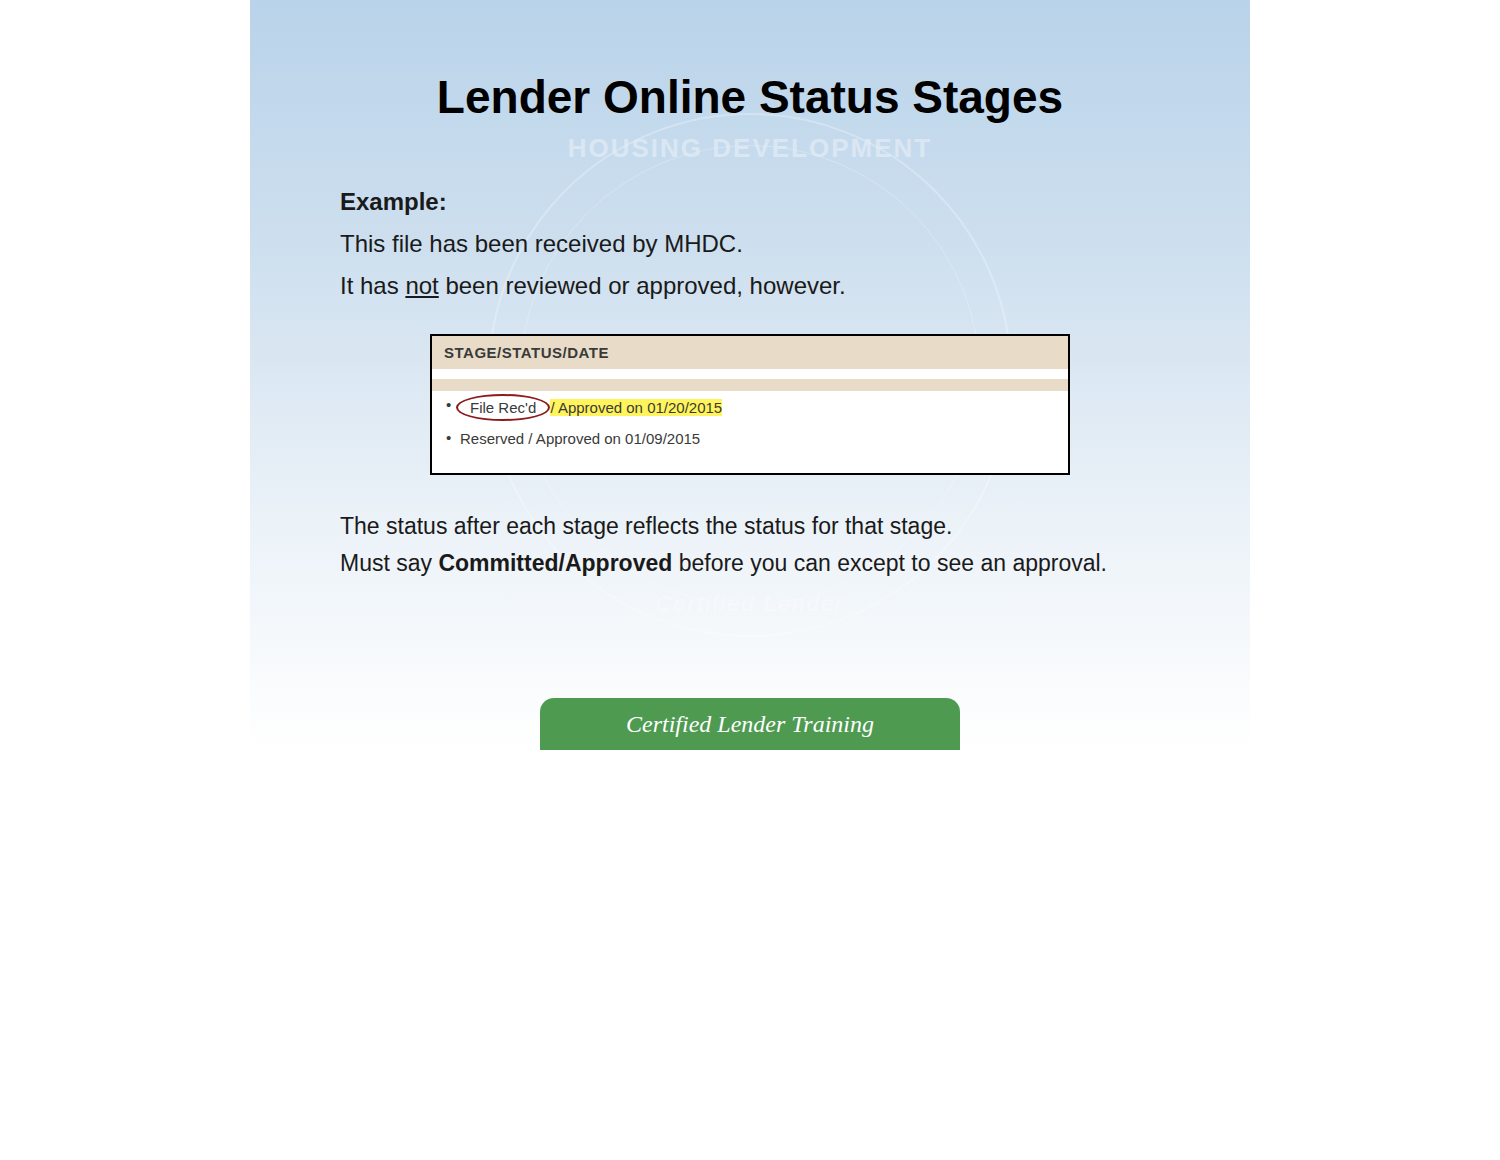HOUSING DEVELOPMENT
Certified Lender
Lender Online Status Stages
Example:
This file has been received by MHDC.
It has not been reviewed or approved, however.
STAGE/STATUS/DATE
File Rec'd / Approved on 01/20/2015
Reserved / Approved on 01/09/2015
The status after each stage reflects the status for that stage.
Must say Committed/Approved before you can except to see an approval.
Certified Lender Training